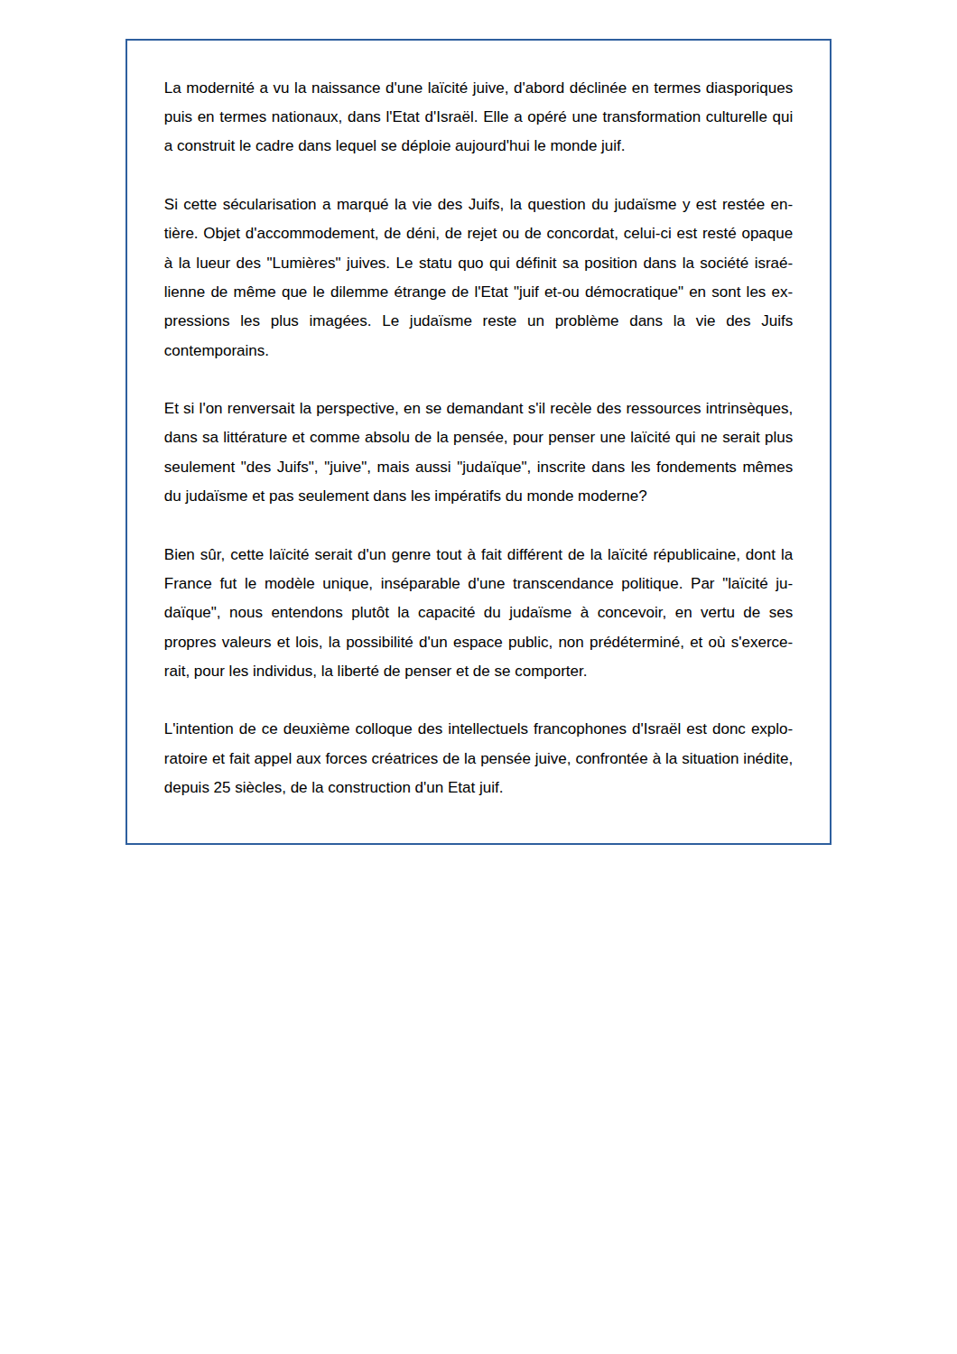La modernité a vu la naissance d'une laïcité juive, d'abord déclinée en termes diasporiques puis en termes nationaux, dans l'Etat d'Israël. Elle a opéré une transformation culturelle qui a construit le cadre dans lequel se déploie aujourd'hui le monde juif.
Si cette sécularisation a marqué la vie des Juifs, la question du judaïsme y est restée entière. Objet d'accommodement, de déni, de rejet ou de concordat, celui-ci est resté opaque à la lueur des "Lumières" juives. Le statu quo qui définit sa position dans la société israélienne de même que le dilemme étrange de l'Etat "juif et-ou démocratique" en sont les expressions les plus imagées. Le judaïsme reste un problème dans la vie des Juifs contemporains.
Et si l'on renversait la perspective, en se demandant s'il recèle des ressources intrinsèques, dans sa littérature et comme absolu de la pensée, pour penser une laïcité qui ne serait plus seulement "des Juifs", "juive", mais aussi "judaïque", inscrite dans les fondements mêmes du judaïsme et pas seulement dans les impératifs du monde moderne?
Bien sûr, cette laïcité serait d'un genre tout à fait différent de la laïcité républicaine, dont la France fut le modèle unique, inséparable d'une transcendance politique. Par "laïcité judaïque", nous entendons plutôt la capacité du judaïsme à concevoir, en vertu de ses propres valeurs et lois, la possibilité d'un espace public, non prédéterminé, et où s'exercerait, pour les individus, la liberté de penser et de se comporter.
L'intention de ce deuxième colloque des intellectuels francophones d'Israël est donc exploratoire et fait appel aux forces créatrices de la pensée juive, confrontée à la situation inédite, depuis 25 siècles, de la construction d'un Etat juif.